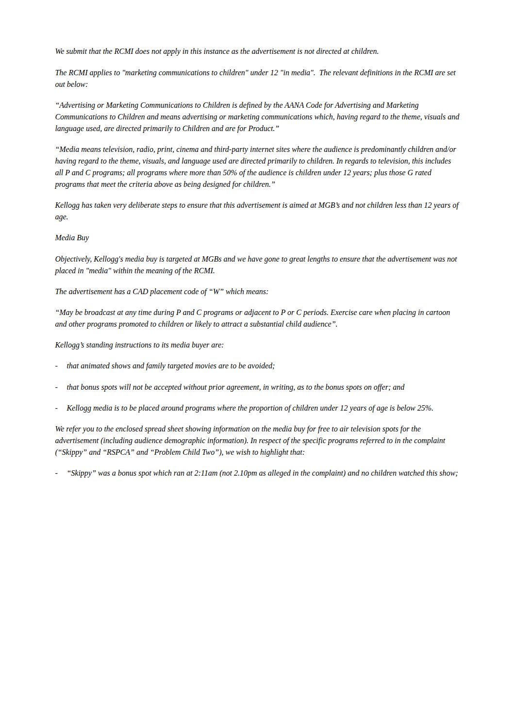We submit that the RCMI does not apply in this instance as the advertisement is not directed at children.
The RCMI applies to "marketing communications to children" under 12 "in media". The relevant definitions in the RCMI are set out below:
“Advertising or Marketing Communications to Children is defined by the AANA Code for Advertising and Marketing Communications to Children and means advertising or marketing communications which, having regard to the theme, visuals and language used, are directed primarily to Children and are for Product.”
“Media means television, radio, print, cinema and third-party internet sites where the audience is predominantly children and/or having regard to the theme, visuals, and language used are directed primarily to children. In regards to television, this includes all P and C programs; all programs where more than 50% of the audience is children under 12 years; plus those G rated programs that meet the criteria above as being designed for children.”
Kellogg has taken very deliberate steps to ensure that this advertisement is aimed at MGB’s and not children less than 12 years of age.
Media Buy
Objectively, Kellogg's media buy is targeted at MGBs and we have gone to great lengths to ensure that the advertisement was not placed in "media" within the meaning of the RCMI.
The advertisement has a CAD placement code of “W” which means:
“May be broadcast at any time during P and C programs or adjacent to P or C periods. Exercise care when placing in cartoon and other programs promoted to children or likely to attract a substantial child audience”.
Kellogg’s standing instructions to its media buyer are:
that animated shows and family targeted movies are to be avoided;
that bonus spots will not be accepted without prior agreement, in writing, as to the bonus spots on offer; and
Kellogg media is to be placed around programs where the proportion of children under 12 years of age is below 25%.
We refer you to the enclosed spread sheet showing information on the media buy for free to air television spots for the advertisement (including audience demographic information). In respect of the specific programs referred to in the complaint (“Skippy” and “RSPCA” and “Problem Child Two”), we wish to highlight that:
“Skippy” was a bonus spot which ran at 2:11am (not 2.10pm as alleged in the complaint) and no children watched this show;